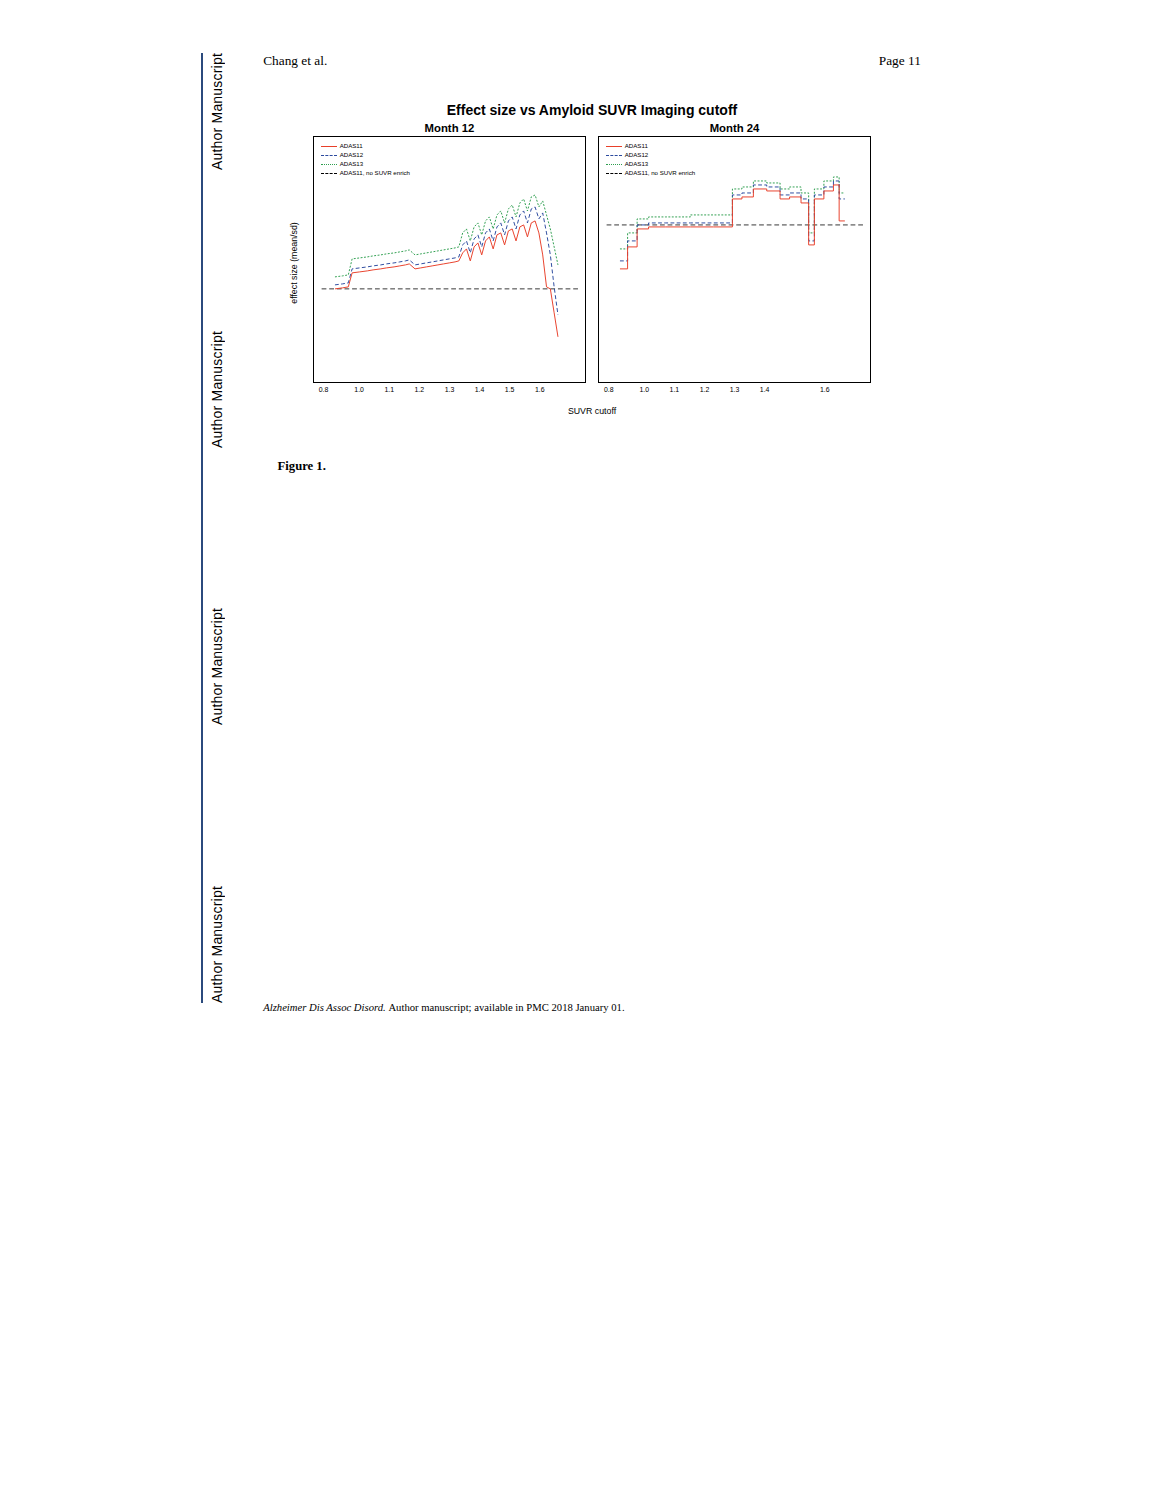Author Manuscript Author Manuscript Author Manuscript Author Manuscript
Chang et al.
Page 11
Effect size vs Amyloid SUVR Imaging cutoff
Month 12
effect size (mean/sd)
1.4 1.2 1.0 0.8 0.6 0.4
ADAS11
ADAS12
ADAS13
ADAS11, no SUVR enrich
0.8 1.0 1.1 1.2 1.3 1.4 1.5 1.6
Month 24
1.4 1.2 1.0 0.8 0.6 0.4
ADAS11
ADAS12
ADAS13
ADAS11, no SUVR enrich
0.8 1.0 1.1 1.2 1.3 1.4 1.6
SUVR cutoff
Figure 1.
Alzheimer Dis Assoc Disord. Author manuscript; available in PMC 2018 January 01.